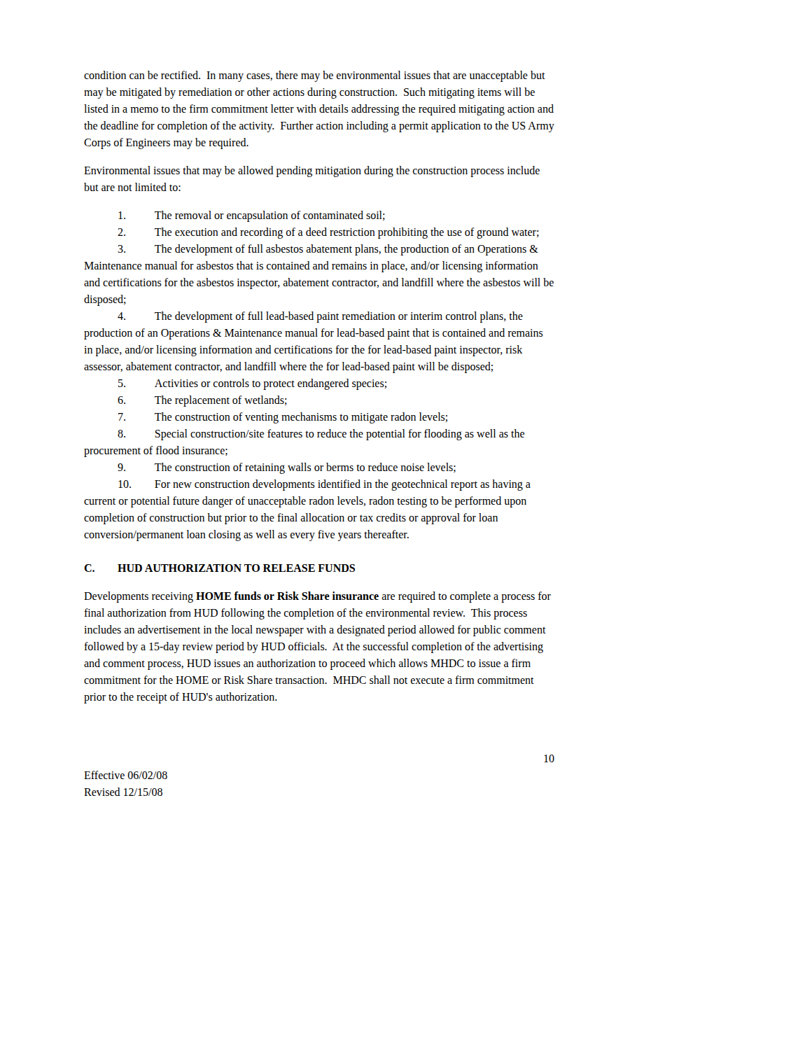condition can be rectified. In many cases, there may be environmental issues that are unacceptable but may be mitigated by remediation or other actions during construction. Such mitigating items will be listed in a memo to the firm commitment letter with details addressing the required mitigating action and the deadline for completion of the activity. Further action including a permit application to the US Army Corps of Engineers may be required.
Environmental issues that may be allowed pending mitigation during the construction process include but are not limited to:
1. The removal or encapsulation of contaminated soil;
2. The execution and recording of a deed restriction prohibiting the use of ground water;
3. The development of full asbestos abatement plans, the production of an Operations & Maintenance manual for asbestos that is contained and remains in place, and/or licensing information and certifications for the asbestos inspector, abatement contractor, and landfill where the asbestos will be disposed;
4. The development of full lead-based paint remediation or interim control plans, the production of an Operations & Maintenance manual for lead-based paint that is contained and remains in place, and/or licensing information and certifications for the for lead-based paint inspector, risk assessor, abatement contractor, and landfill where the for lead-based paint will be disposed;
5. Activities or controls to protect endangered species;
6. The replacement of wetlands;
7. The construction of venting mechanisms to mitigate radon levels;
8. Special construction/site features to reduce the potential for flooding as well as the procurement of flood insurance;
9. The construction of retaining walls or berms to reduce noise levels;
10. For new construction developments identified in the geotechnical report as having a current or potential future danger of unacceptable radon levels, radon testing to be performed upon completion of construction but prior to the final allocation or tax credits or approval for loan conversion/permanent loan closing as well as every five years thereafter.
C. HUD AUTHORIZATION TO RELEASE FUNDS
Developments receiving HOME funds or Risk Share insurance are required to complete a process for final authorization from HUD following the completion of the environmental review. This process includes an advertisement in the local newspaper with a designated period allowed for public comment followed by a 15-day review period by HUD officials. At the successful completion of the advertising and comment process, HUD issues an authorization to proceed which allows MHDC to issue a firm commitment for the HOME or Risk Share transaction. MHDC shall not execute a firm commitment prior to the receipt of HUD's authorization.
10
Effective 06/02/08
Revised 12/15/08